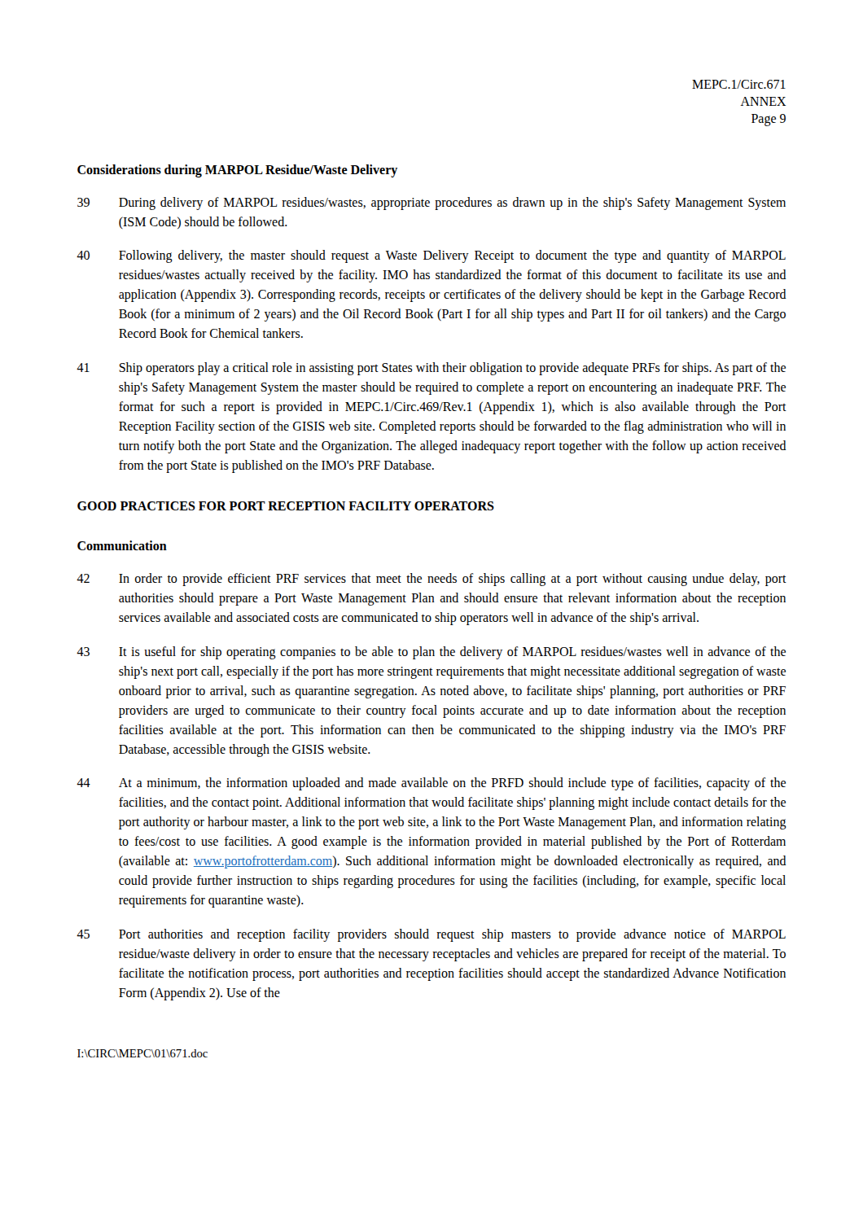MEPC.1/Circ.671
ANNEX
Page 9
Considerations during MARPOL Residue/Waste Delivery
39
During delivery of MARPOL residues/wastes, appropriate procedures as drawn up in the ship's Safety Management System (ISM Code) should be followed.
40
Following delivery, the master should request a Waste Delivery Receipt to document the type and quantity of MARPOL residues/wastes actually received by the facility. IMO has standardized the format of this document to facilitate its use and application (Appendix 3). Corresponding records, receipts or certificates of the delivery should be kept in the Garbage Record Book (for a minimum of 2 years) and the Oil Record Book (Part I for all ship types and Part II for oil tankers) and the Cargo Record Book for Chemical tankers.
41
Ship operators play a critical role in assisting port States with their obligation to provide adequate PRFs for ships. As part of the ship's Safety Management System the master should be required to complete a report on encountering an inadequate PRF. The format for such a report is provided in MEPC.1/Circ.469/Rev.1 (Appendix 1), which is also available through the Port Reception Facility section of the GISIS web site. Completed reports should be forwarded to the flag administration who will in turn notify both the port State and the Organization. The alleged inadequacy report together with the follow up action received from the port State is published on the IMO's PRF Database.
GOOD PRACTICES FOR PORT RECEPTION FACILITY OPERATORS
Communication
42
In order to provide efficient PRF services that meet the needs of ships calling at a port without causing undue delay, port authorities should prepare a Port Waste Management Plan and should ensure that relevant information about the reception services available and associated costs are communicated to ship operators well in advance of the ship's arrival.
43
It is useful for ship operating companies to be able to plan the delivery of MARPOL residues/wastes well in advance of the ship's next port call, especially if the port has more stringent requirements that might necessitate additional segregation of waste onboard prior to arrival, such as quarantine segregation. As noted above, to facilitate ships' planning, port authorities or PRF providers are urged to communicate to their country focal points accurate and up to date information about the reception facilities available at the port. This information can then be communicated to the shipping industry via the IMO's PRF Database, accessible through the GISIS website.
44
At a minimum, the information uploaded and made available on the PRFD should include type of facilities, capacity of the facilities, and the contact point. Additional information that would facilitate ships' planning might include contact details for the port authority or harbour master, a link to the port web site, a link to the Port Waste Management Plan, and information relating to fees/cost to use facilities. A good example is the information provided in material published by the Port of Rotterdam (available at: www.portofrotterdam.com). Such additional information might be downloaded electronically as required, and could provide further instruction to ships regarding procedures for using the facilities (including, for example, specific local requirements for quarantine waste).
45
Port authorities and reception facility providers should request ship masters to provide advance notice of MARPOL residue/waste delivery in order to ensure that the necessary receptacles and vehicles are prepared for receipt of the material. To facilitate the notification process, port authorities and reception facilities should accept the standardized Advance Notification Form (Appendix 2). Use of the
I:\CIRC\MEPC\01\671.doc